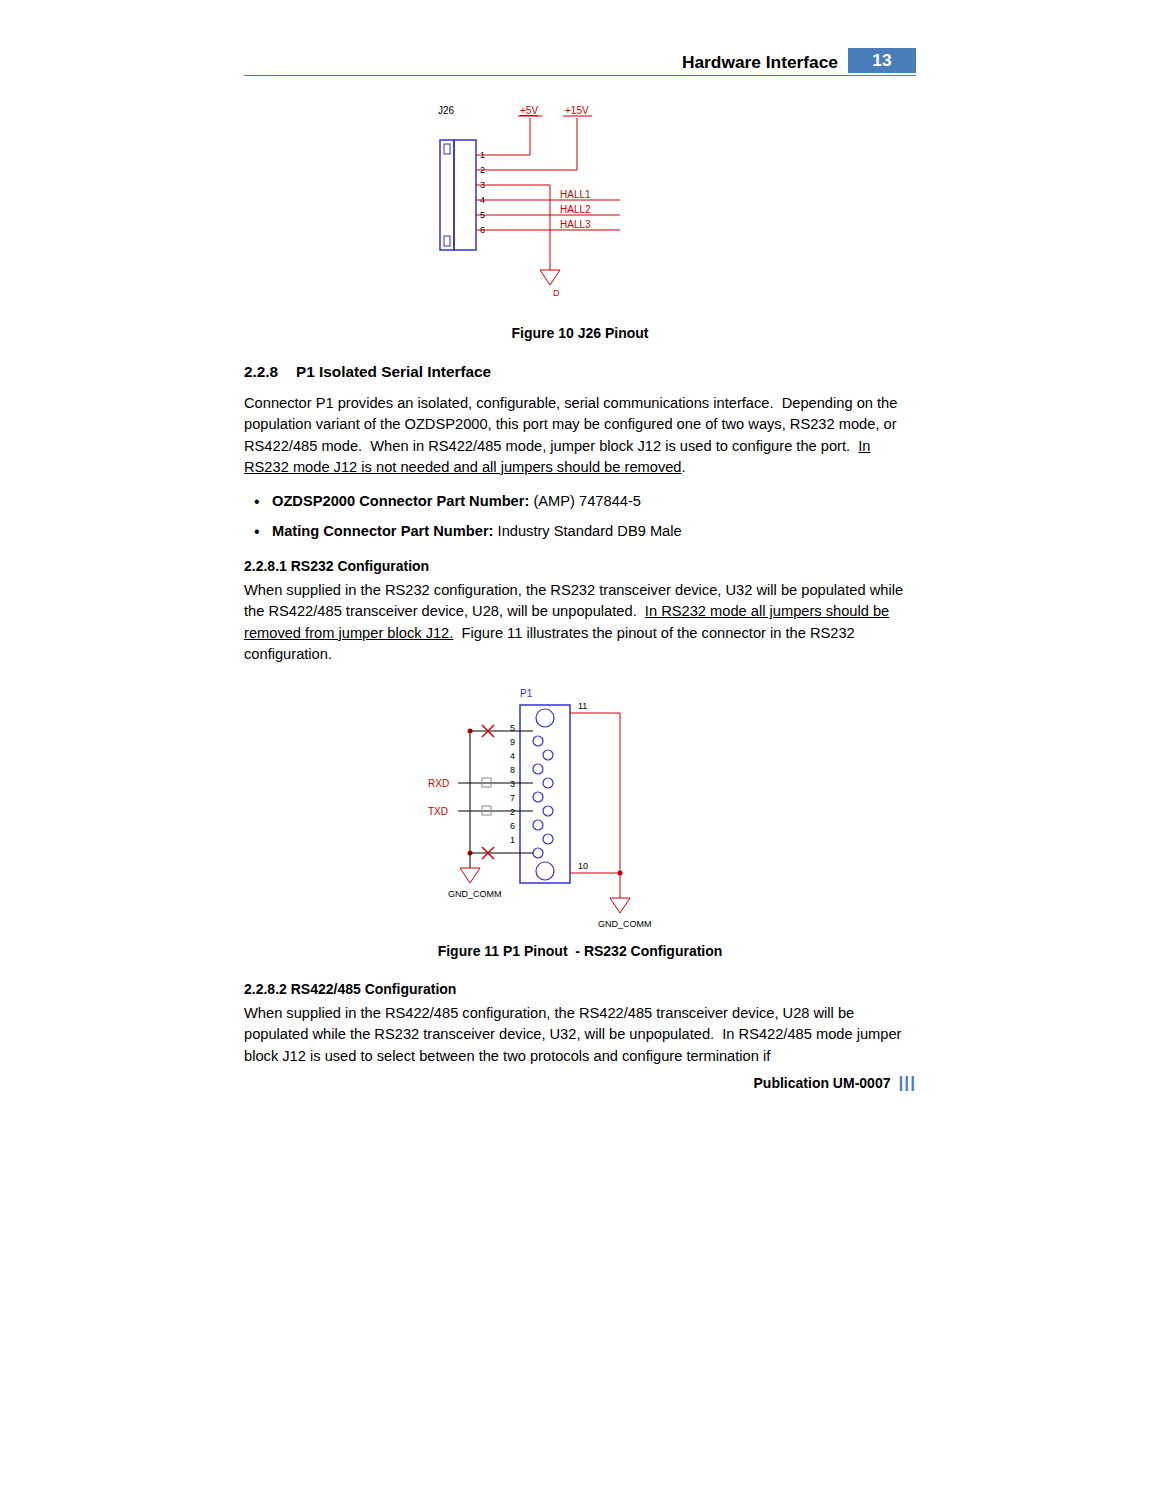Hardware Interface
13
J26 +5V +15V 1 2 3 4 5 6 D HALL1 HALL2 HALL3
Figure 10 J26 Pinout
2.2.8 P1 Isolated Serial Interface
Connector P1 provides an isolated, configurable, serial communications interface. Depending on the population variant of the OZDSP2000, this port may be configured one of two ways, RS232 mode, or RS422/485 mode. When in RS422/485 mode, jumper block J12 is used to configure the port. In RS232 mode J12 is not needed and all jumpers should be removed.
OZDSP2000 Connector Part Number: (AMP) 747844-5
Mating Connector Part Number: Industry Standard DB9 Male
2.2.8.1 RS232 Configuration
When supplied in the RS232 configuration, the RS232 transceiver device, U32 will be populated while the RS422/485 transceiver device, U28, will be unpopulated. In RS232 mode all jumpers should be removed from jumper block J12. Figure 11 illustrates the pinout of the connector in the RS232 configuration.
P1 5 9 4 8 3 7 2 6 1 11 10 GND_COMM RXD TXD GND_COMM
Figure 11 P1 Pinout - RS232 Configuration
2.2.8.2 RS422/485 Configuration
When supplied in the RS422/485 configuration, the RS422/485 transceiver device, U28 will be populated while the RS232 transceiver device, U32, will be unpopulated. In RS422/485 mode jumper block J12 is used to select between the two protocols and configure termination if
Publication UM-0007 |||